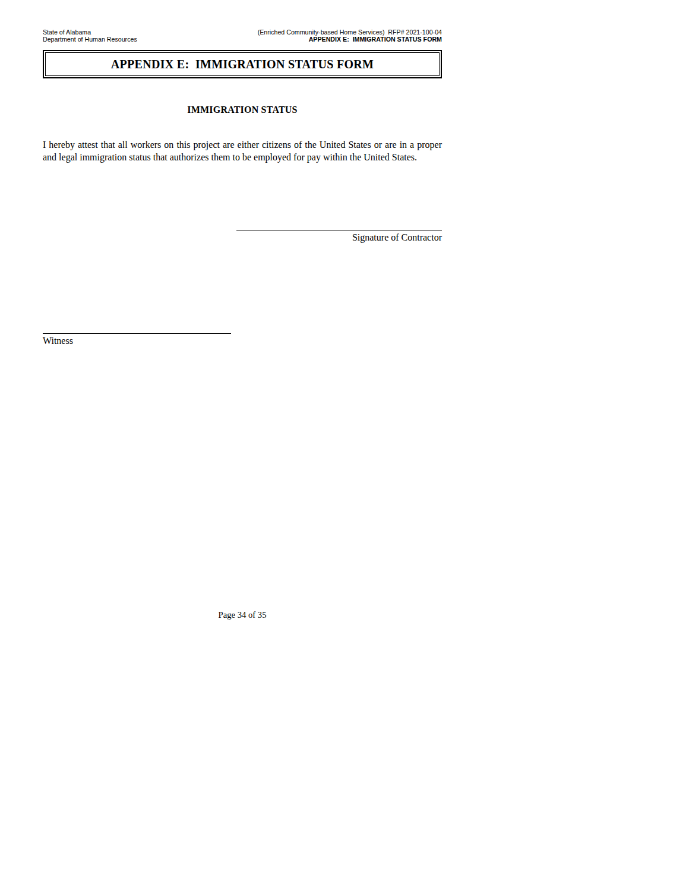State of Alabama
Department of Human Resources
(Enriched Community-based Home Services) RFP# 2021-100-04
APPENDIX E: IMMIGRATION STATUS FORM
APPENDIX E: IMMIGRATION STATUS FORM
IMMIGRATION STATUS
I hereby attest that all workers on this project are either citizens of the United States or are in a proper and legal immigration status that authorizes them to be employed for pay within the United States.
Signature of Contractor
Witness
Page 34 of 35